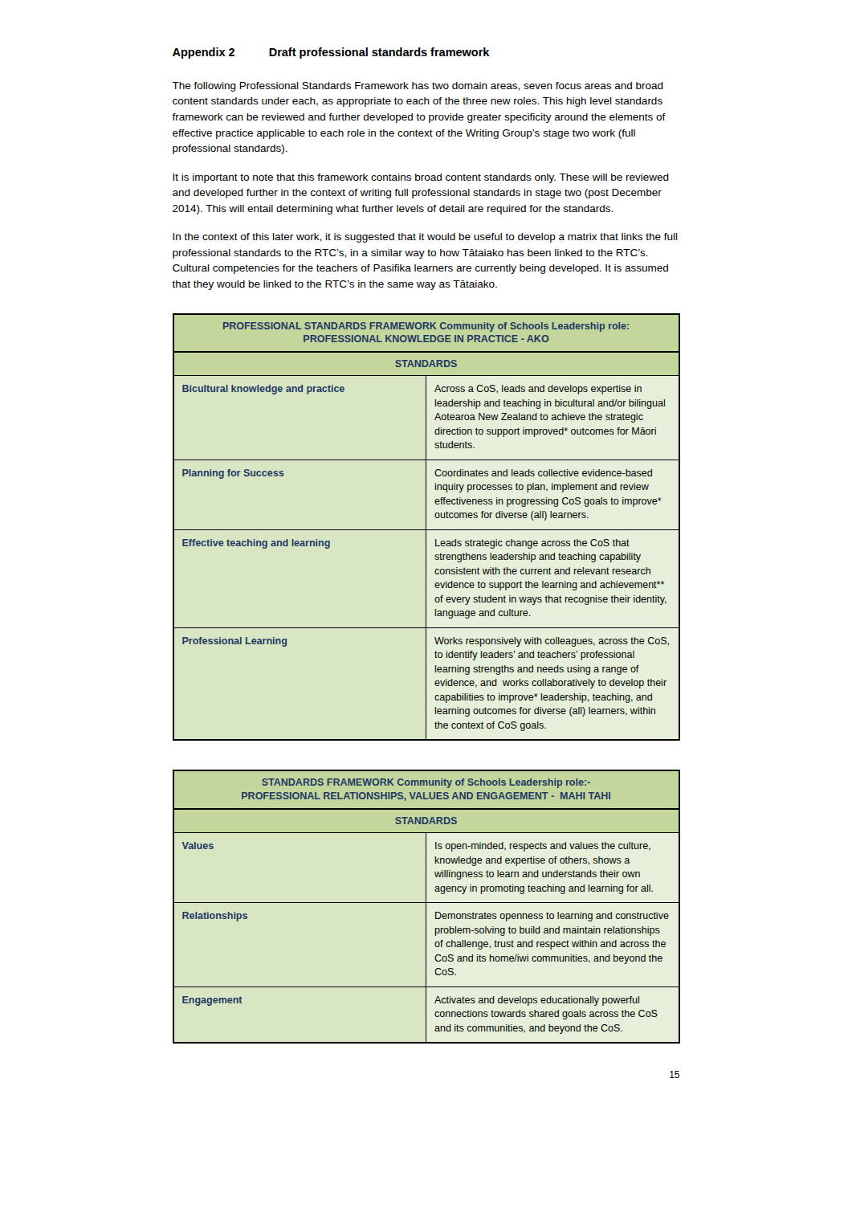Appendix 2 Draft professional standards framework
The following Professional Standards Framework has two domain areas, seven focus areas and broad content standards under each, as appropriate to each of the three new roles. This high level standards framework can be reviewed and further developed to provide greater specificity around the elements of effective practice applicable to each role in the context of the Writing Group’s stage two work (full professional standards).
It is important to note that this framework contains broad content standards only. These will be reviewed and developed further in the context of writing full professional standards in stage two (post December 2014). This will entail determining what further levels of detail are required for the standards.
In the context of this later work, it is suggested that it would be useful to develop a matrix that links the full professional standards to the RTC’s, in a similar way to how Tātaiako has been linked to the RTC’s. Cultural competencies for the teachers of Pasifika learners are currently being developed. It is assumed that they would be linked to the RTC’s in the same way as Tātaiako.
PROFESSIONAL STANDARDS FRAMEWORK Community of Schools Leadership role: PROFESSIONAL KNOWLEDGE IN PRACTICE - AKO
| STANDARDS |
| --- |
| Bicultural knowledge and practice | Across a CoS, leads and develops expertise in leadership and teaching in bicultural and/or bilingual Aotearoa New Zealand to achieve the strategic direction to support improved* outcomes for Māori students. |
| Planning for Success | Coordinates and leads collective evidence-based inquiry processes to plan, implement and review effectiveness in progressing CoS goals to improve* outcomes for diverse (all) learners. |
| Effective teaching and learning | Leads strategic change across the CoS that strengthens leadership and teaching capability consistent with the current and relevant research evidence to support the learning and achievement** of every student in ways that recognise their identity, language and culture. |
| Professional Learning | Works responsively with colleagues, across the CoS, to identify leaders’ and teachers’ professional learning strengths and needs using a range of evidence, and works collaboratively to develop their capabilities to improve* leadership, teaching, and learning outcomes for diverse (all) learners, within the context of CoS goals. |
STANDARDS FRAMEWORK Community of Schools Leadership role:- PROFESSIONAL RELATIONSHIPS, VALUES AND ENGAGEMENT - MAHI TAHI
| STANDARDS |
| --- |
| Values | Is open-minded, respects and values the culture, knowledge and expertise of others, shows a willingness to learn and understands their own agency in promoting teaching and learning for all. |
| Relationships | Demonstrates openness to learning and constructive problem-solving to build and maintain relationships of challenge, trust and respect within and across the CoS and its home/iwi communities, and beyond the CoS. |
| Engagement | Activates and develops educationally powerful connections towards shared goals across the CoS and its communities, and beyond the CoS. |
15